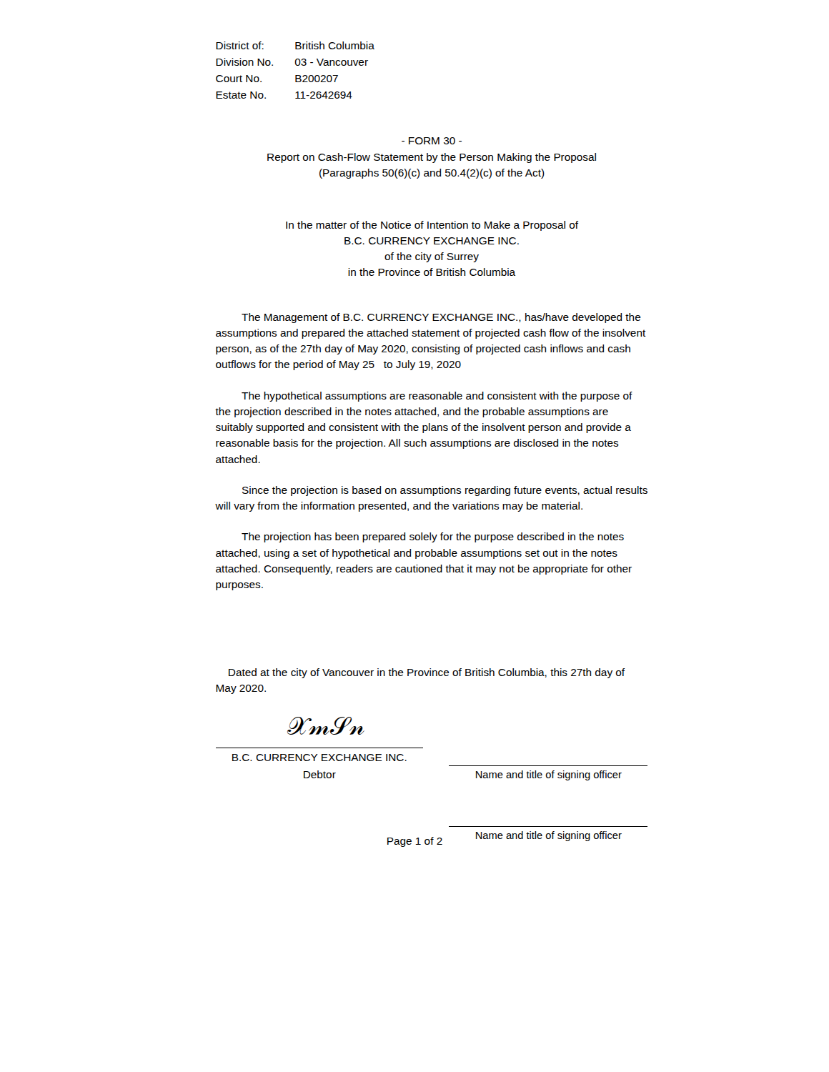| District of: | British Columbia |
| Division No. | 03 - Vancouver |
| Court No. | B200207 |
| Estate No. | 11-2642694 |
- FORM 30 - Report on Cash-Flow Statement by the Person Making the Proposal (Paragraphs 50(6)(c) and 50.4(2)(c) of the Act)
In the matter of the Notice of Intention to Make a Proposal of B.C. CURRENCY EXCHANGE INC. of the city of Surrey in the Province of British Columbia
The Management of B.C. CURRENCY EXCHANGE INC., has/have developed the assumptions and prepared the attached statement of projected cash flow of the insolvent person, as of the 27th day of May 2020, consisting of projected cash inflows and cash outflows for the period of May 25 to July 19, 2020
The hypothetical assumptions are reasonable and consistent with the purpose of the projection described in the notes attached, and the probable assumptions are suitably supported and consistent with the plans of the insolvent person and provide a reasonable basis for the projection. All such assumptions are disclosed in the notes attached.
Since the projection is based on assumptions regarding future events, actual results will vary from the information presented, and the variations may be material.
The projection has been prepared solely for the purpose described in the notes attached, using a set of hypothetical and probable assumptions set out in the notes attached. Consequently, readers are cautioned that it may not be appropriate for other purposes.
Dated at the city of Vancouver in the Province of British Columbia, this 27th day of May 2020.
| 𝒳𝓂𝒮𝓃 B.C. CURRENCY EXCHANGE INC. Debtor | | Name and title of signing officer |
| | | Name and title of signing officer |
Page 1 of 2